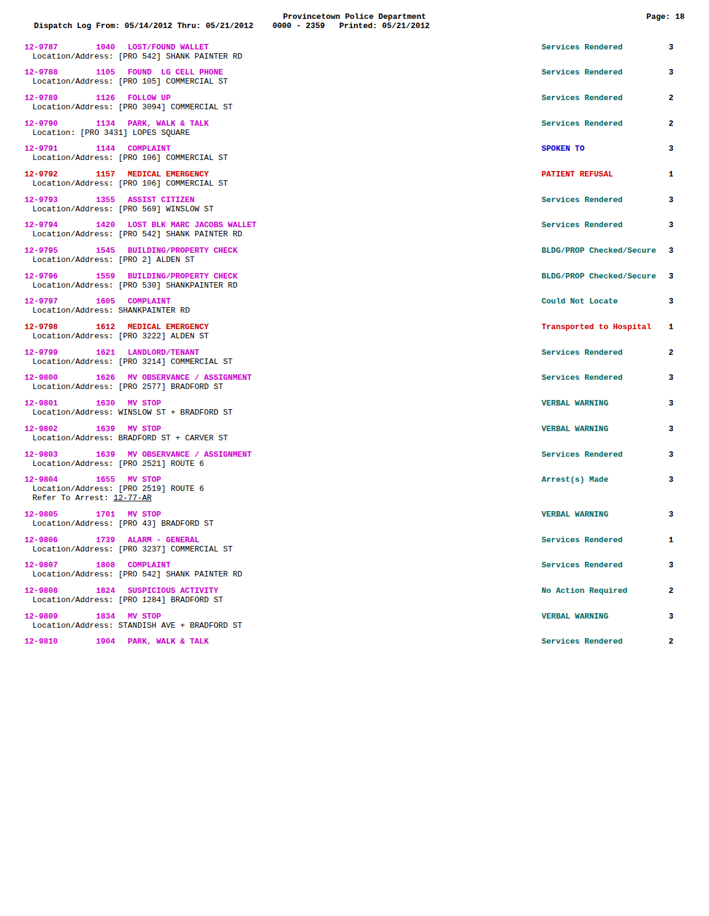Provincetown Police Department Page: 18
Dispatch Log From: 05/14/2012 Thru: 05/21/2012 0000 - 2359 Printed: 05/21/2012
| 12-9787 | 1040 | LOST/FOUND WALLET | Services Rendered | 3 |
Location/Address: [PRO 542] SHANK PAINTER RD
| 12-9788 | 1105 | FOUND LG CELL PHONE | Services Rendered | 3 |
Location/Address: [PRO 105] COMMERCIAL ST
| 12-9789 | 1126 | FOLLOW UP | Services Rendered | 2 |
Location/Address: [PRO 3094] COMMERCIAL ST
| 12-9790 | 1134 | PARK, WALK & TALK | Services Rendered | 2 |
Location: [PRO 3431] LOPES SQUARE
| 12-9791 | 1144 | COMPLAINT | SPOKEN TO | 3 |
Location/Address: [PRO 106] COMMERCIAL ST
| 12-9792 | 1157 | MEDICAL EMERGENCY | PATIENT REFUSAL | 1 |
Location/Address: [PRO 106] COMMERCIAL ST
| 12-9793 | 1355 | ASSIST CITIZEN | Services Rendered | 3 |
Location/Address: [PRO 569] WINSLOW ST
| 12-9794 | 1420 | LOST BLK MARC JACOBS WALLET | Services Rendered | 3 |
Location/Address: [PRO 542] SHANK PAINTER RD
| 12-9795 | 1545 | BUILDING/PROPERTY CHECK | BLDG/PROP Checked/Secure | 3 |
Location/Address: [PRO 2] ALDEN ST
| 12-9796 | 1559 | BUILDING/PROPERTY CHECK | BLDG/PROP Checked/Secure | 3 |
Location/Address: [PRO 530] SHANKPAINTER RD
| 12-9797 | 1605 | COMPLAINT | Could Not Locate | 3 |
Location/Address: SHANKPAINTER RD
| 12-9798 | 1612 | MEDICAL EMERGENCY | Transported to Hospital | 1 |
Location/Address: [PRO 3222] ALDEN ST
| 12-9799 | 1621 | LANDLORD/TENANT | Services Rendered | 2 |
Location/Address: [PRO 3214] COMMERCIAL ST
| 12-9800 | 1626 | MV OBSERVANCE / ASSIGNMENT | Services Rendered | 3 |
Location/Address: [PRO 2577] BRADFORD ST
| 12-9801 | 1630 | MV STOP | VERBAL WARNING | 3 |
Location/Address: WINSLOW ST + BRADFORD ST
| 12-9802 | 1639 | MV STOP | VERBAL WARNING | 3 |
Location/Address: BRADFORD ST + CARVER ST
| 12-9803 | 1639 | MV OBSERVANCE / ASSIGNMENT | Services Rendered | 3 |
Location/Address: [PRO 2521] ROUTE 6
| 12-9804 | 1655 | MV STOP | Arrest(s) Made | 3 |
Location/Address: [PRO 2519] ROUTE 6
Refer To Arrest: 12-77-AR
| 12-9805 | 1701 | MV STOP | VERBAL WARNING | 3 |
Location/Address: [PRO 43] BRADFORD ST
| 12-9806 | 1739 | ALARM - GENERAL | Services Rendered | 1 |
Location/Address: [PRO 3237] COMMERCIAL ST
| 12-9807 | 1808 | COMPLAINT | Services Rendered | 3 |
Location/Address: [PRO 542] SHANK PAINTER RD
| 12-9808 | 1824 | SUSPICIOUS ACTIVITY | No Action Required | 2 |
Location/Address: [PRO 1284] BRADFORD ST
| 12-9809 | 1834 | MV STOP | VERBAL WARNING | 3 |
Location/Address: STANDISH AVE + BRADFORD ST
| 12-9810 | 1904 | PARK, WALK & TALK | Services Rendered | 2 |